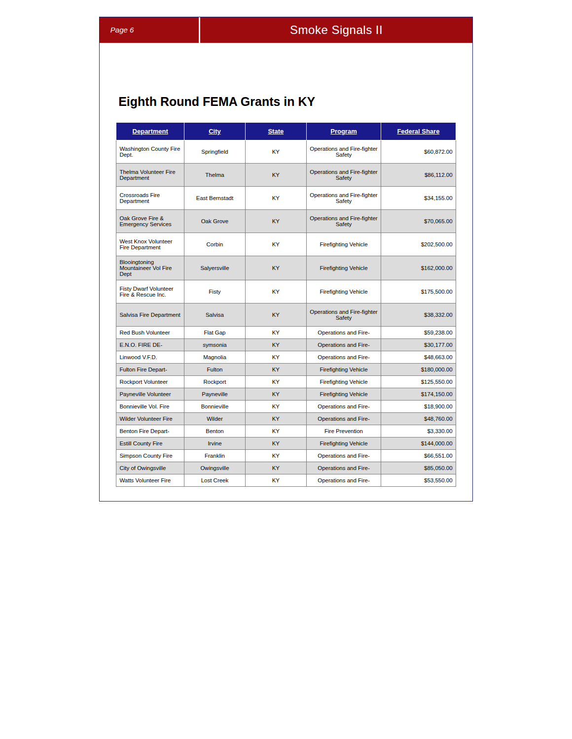Page 6
Smoke Signals II
Eighth Round FEMA Grants in KY
| Department | City | State | Program | Federal Share |
| --- | --- | --- | --- | --- |
| Washington County Fire Dept. | Springfield | KY | Operations and Fire-fighter Safety | $60,872.00 |
| Thelma Volunteer Fire Department | Thelma | KY | Operations and Fire-fighter Safety | $86,112.00 |
| Crossroads Fire Department | East Bernstadt | KY | Operations and Fire-fighter Safety | $34,155.00 |
| Oak Grove Fire & Emergency Services | Oak Grove | KY | Operations and Fire-fighter Safety | $70,065.00 |
| West Knox Volunteer Fire Department | Corbin | KY | Firefighting Vehicle | $202,500.00 |
| Blooingtoning Mountaineer Vol Fire Dept | Salyersville | KY | Firefighting Vehicle | $162,000.00 |
| Fisty Dwarf Volunteer Fire & Rescue Inc. | Fisty | KY | Firefighting Vehicle | $175,500.00 |
| Salvisa Fire Department | Salvisa | KY | Operations and Fire-fighter Safety | $38,332.00 |
| Red Bush Volunteer | Flat Gap | KY | Operations and Fire- | $59,238.00 |
| E.N.O. FIRE DE- | symsonia | KY | Operations and Fire- | $30,177.00 |
| Linwood V.F.D. | Magnolia | KY | Operations and Fire- | $48,663.00 |
| Fulton Fire Depart- | Fulton | KY | Firefighting Vehicle | $180,000.00 |
| Rockport Volunteer | Rockport | KY | Firefighting Vehicle | $125,550.00 |
| Payneville Volunteer | Payneville | KY | Firefighting Vehicle | $174,150.00 |
| Bonnieville Vol. Fire | Bonnieville | KY | Operations and Fire- | $18,900.00 |
| Wilder Volunteer Fire | Wilder | KY | Operations and Fire- | $48,760.00 |
| Benton Fire Depart- | Benton | KY | Fire Prevention | $3,330.00 |
| Estill County Fire | Irvine | KY | Firefighting Vehicle | $144,000.00 |
| Simpson County Fire | Franklin | KY | Operations and Fire- | $66,551.00 |
| City of Owingsville | Owingsville | KY | Operations and Fire- | $85,050.00 |
| Watts Volunteer Fire | Lost Creek | KY | Operations and Fire- | $53,550.00 |